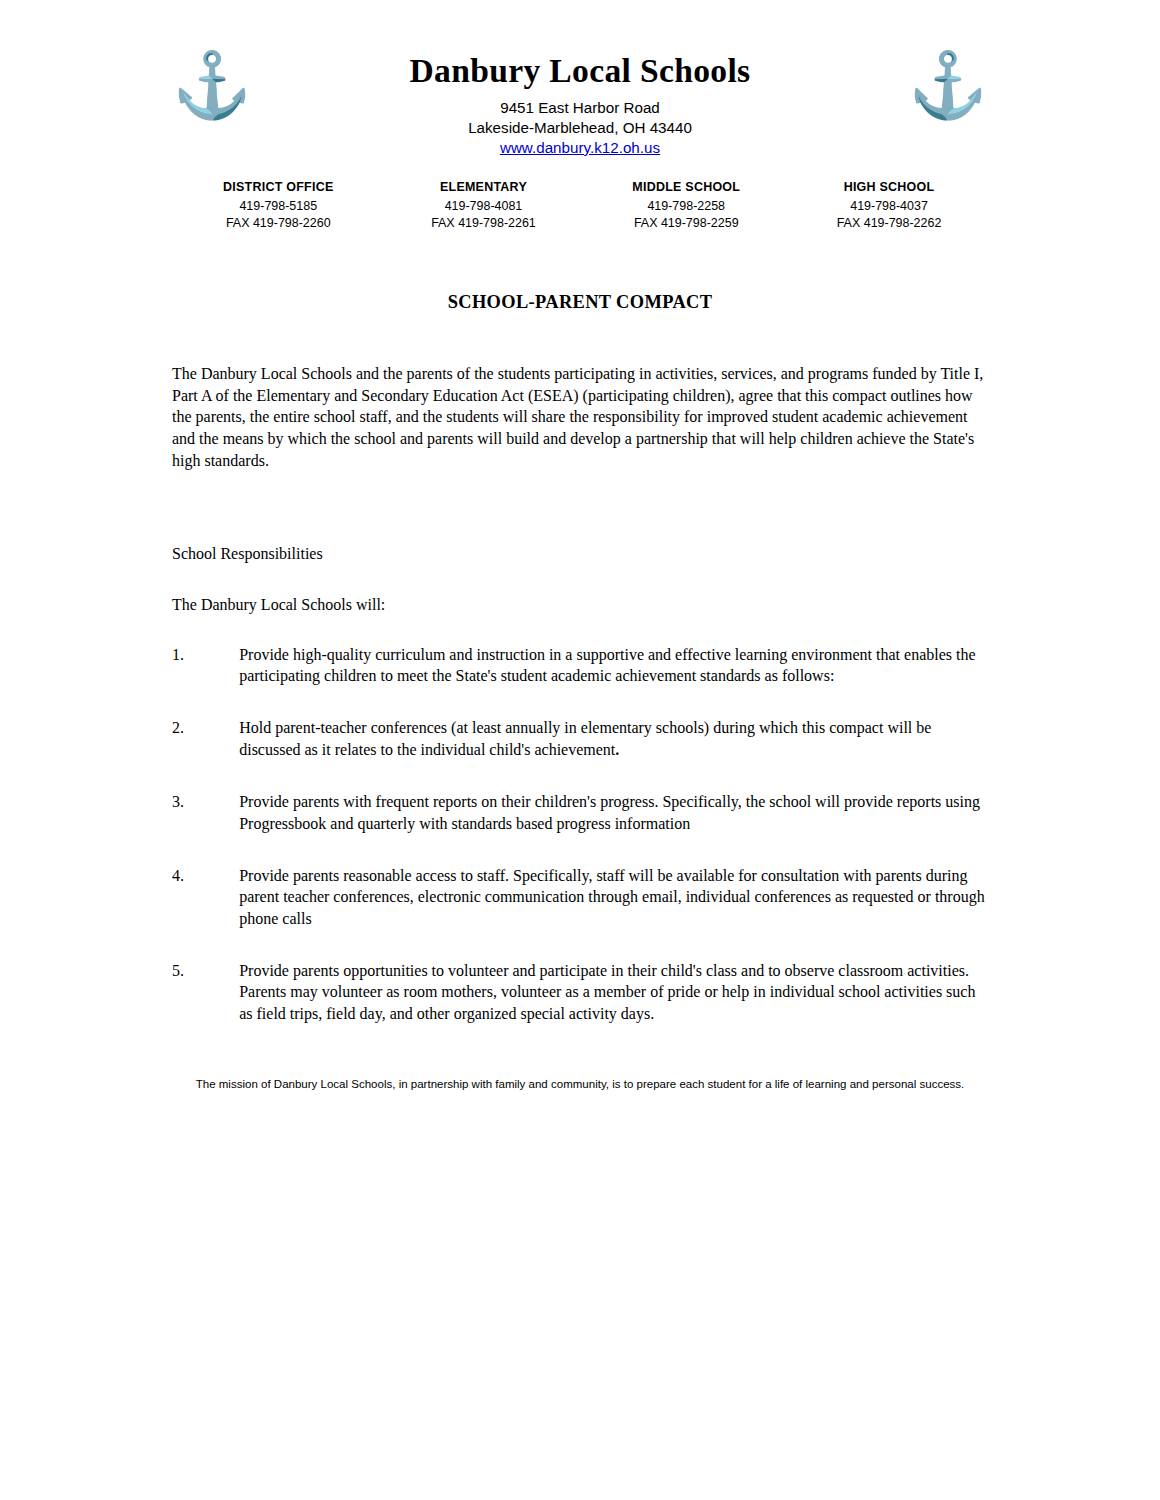⚓
Danbury Local Schools
9451 East Harbor Road
Lakeside-Marblehead, OH 43440
www.danbury.k12.oh.us
⚓
| DISTRICT OFFICE | ELEMENTARY | MIDDLE SCHOOL | HIGH SCHOOL |
| --- | --- | --- | --- |
| 419-798-5185 | 419-798-4081 | 419-798-2258 | 419-798-4037 |
| FAX 419-798-2260 | FAX 419-798-2261 | FAX 419-798-2259 | FAX 419-798-2262 |
SCHOOL-PARENT COMPACT
The Danbury Local Schools and the parents of the students participating in activities, services, and programs funded by Title I, Part A of the Elementary and Secondary Education Act (ESEA) (participating children), agree that this compact outlines how the parents, the entire school staff, and the students will share the responsibility for improved student academic achievement and the means by which the school and parents will build and develop a partnership that will help children achieve the State's high standards.
School Responsibilities
The Danbury Local Schools will:
Provide high-quality curriculum and instruction in a supportive and effective learning environment that enables the participating children to meet the State's student academic achievement standards as follows:
Hold parent-teacher conferences (at least annually in elementary schools) during which this compact will be discussed as it relates to the individual child's achievement.
Provide parents with frequent reports on their children's progress. Specifically, the school will provide reports using Progressbook and quarterly with standards based progress information
Provide parents reasonable access to staff. Specifically, staff will be available for consultation with parents during parent teacher conferences, electronic communication through email, individual conferences as requested or through phone calls
Provide parents opportunities to volunteer and participate in their child's class and to observe classroom activities. Parents may volunteer as room mothers, volunteer as a member of pride or help in individual school activities such as field trips, field day, and other organized special activity days.
The mission of Danbury Local Schools, in partnership with family and community, is to prepare each student for a life of learning and personal success.